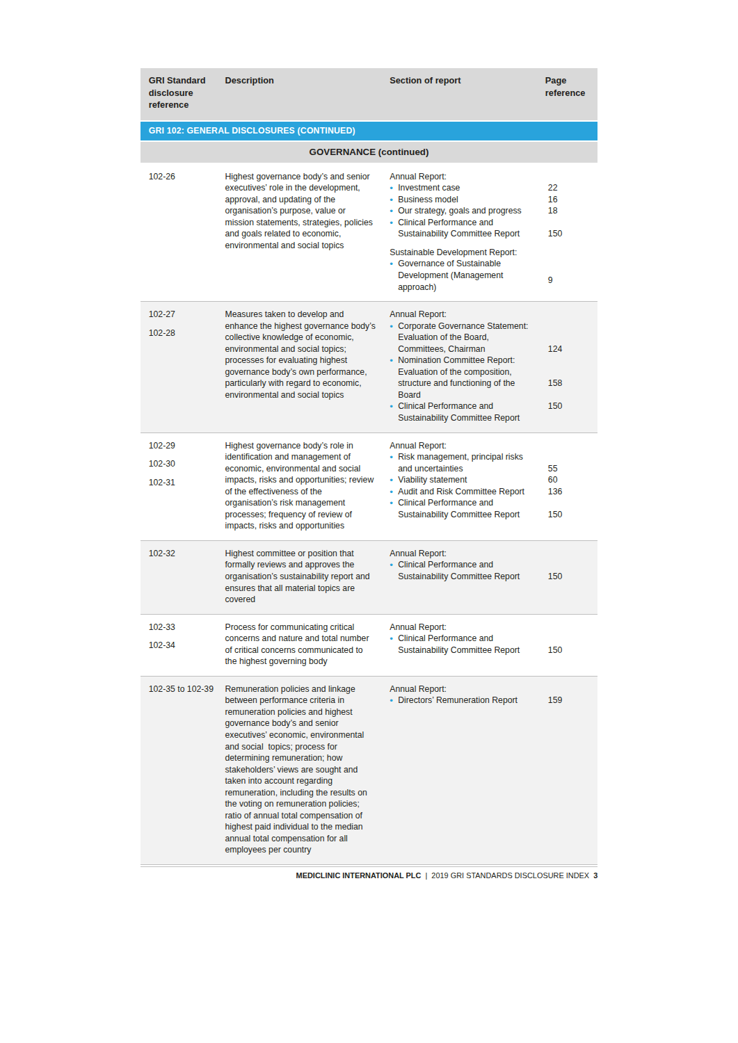| GRI Standard disclosure reference | Description | Section of report | Page reference |
| --- | --- | --- | --- |
| GRI 102: GENERAL DISCLOSURES (CONTINUED) |
| GOVERNANCE (continued) |
| 102-26 | Highest governance body’s and senior executives’ role in the development, approval, and updating of the organisation’s purpose, value or mission statements, strategies, policies and goals related to economic, environmental and social topics | Annual Report: Investment case Business model Our strategy, goals and progress Clinical Performance and Sustainability Committee Report Sustainable Development Report: Governance of Sustainable Development (Management approach) | 22 16 18 150 9 |
| 102-27 102-28 | Measures taken to develop and enhance the highest governance body’s collective knowledge of economic, environmental and social topics; processes for evaluating highest governance body’s own performance, particularly with regard to economic, environmental and social topics | Annual Report: Corporate Governance Statement: Evaluation of the Board, Committees, Chairman Nomination Committee Report: Evaluation of the composition, structure and functioning of the Board Clinical Performance and Sustainability Committee Report | 124 158 150 |
| 102-29 102-30 102-31 | Highest governance body’s role in identification and management of economic, environmental and social impacts, risks and opportunities; review of the effectiveness of the organisation’s risk management processes; frequency of review of impacts, risks and opportunities | Annual Report: Risk management, principal risks and uncertainties Viability statement Audit and Risk Committee Report Clinical Performance and Sustainability Committee Report | 55 60 136 150 |
| 102-32 | Highest committee or position that formally reviews and approves the organisation’s sustainability report and ensures that all material topics are covered | Annual Report: Clinical Performance and Sustainability Committee Report | 150 |
| 102-33 102-34 | Process for communicating critical concerns and nature and total number of critical concerns communicated to the highest governing body | Annual Report: Clinical Performance and Sustainability Committee Report | 150 |
| 102-35 to 102-39 | Remuneration policies and linkage between performance criteria in remuneration policies and highest governance body’s and senior executives’ economic, environmental and social topics; process for determining remuneration; how stakeholders’ views are sought and taken into account regarding remuneration, including the results on the voting on remuneration policies; ratio of annual total compensation of highest paid individual to the median annual total compensation for all employees per country | Annual Report: Directors’ Remuneration Report | 159 |
MEDICLINIC INTERNATIONAL PLC | 2019 GRI STANDARDS DISCLOSURE INDEX 3